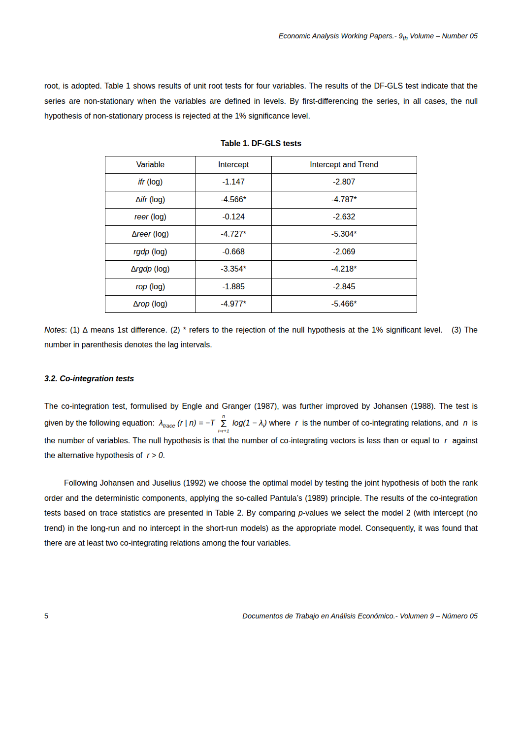Economic Analysis Working Papers.- 9th Volume – Number 05
root, is adopted. Table 1 shows results of unit root tests for four variables. The results of the DF-GLS test indicate that the series are non-stationary when the variables are defined in levels. By first-differencing the series, in all cases, the null hypothesis of non-stationary process is rejected at the 1% significance level.
Table 1. DF-GLS tests
| Variable | Intercept | Intercept and Trend |
| --- | --- | --- |
| ifr (log) | -1.147 | -2.807 |
| ∆ifr (log) | -4.566* | -4.787* |
| reer (log) | -0.124 | -2.632 |
| ∆reer (log) | -4.727* | -5.304* |
| rgdp (log) | -0.668 | -2.069 |
| ∆rgdp (log) | -3.354* | -4.218* |
| rop (log) | -1.885 | -2.845 |
| ∆rop (log) | -4.977* | -5.466* |
Notes: (1) ∆ means 1st difference. (2) * refers to the rejection of the null hypothesis at the 1% significant level. (3) The number in parenthesis denotes the lag intervals.
3.2. Co-integration tests
The co-integration test, formulised by Engle and Granger (1987), was further improved by Johansen (1988). The test is given by the following equation: λtrace (r | n) = −T nΣi=r+1 log(1 − λi) where r is the number of co-integrating relations, and n is the number of variables. The null hypothesis is that the number of co-integrating vectors is less than or equal to r against the alternative hypothesis of r > 0.
Following Johansen and Juselius (1992) we choose the optimal model by testing the joint hypothesis of both the rank order and the deterministic components, applying the so-called Pantula’s (1989) principle. The results of the co-integration tests based on trace statistics are presented in Table 2. By comparing p-values we select the model 2 (with intercept (no trend) in the long-run and no intercept in the short-run models) as the appropriate model. Consequently, it was found that there are at least two co-integrating relations among the four variables.
5 Documentos de Trabajo en Análisis Económico.- Volumen 9 – Número 05